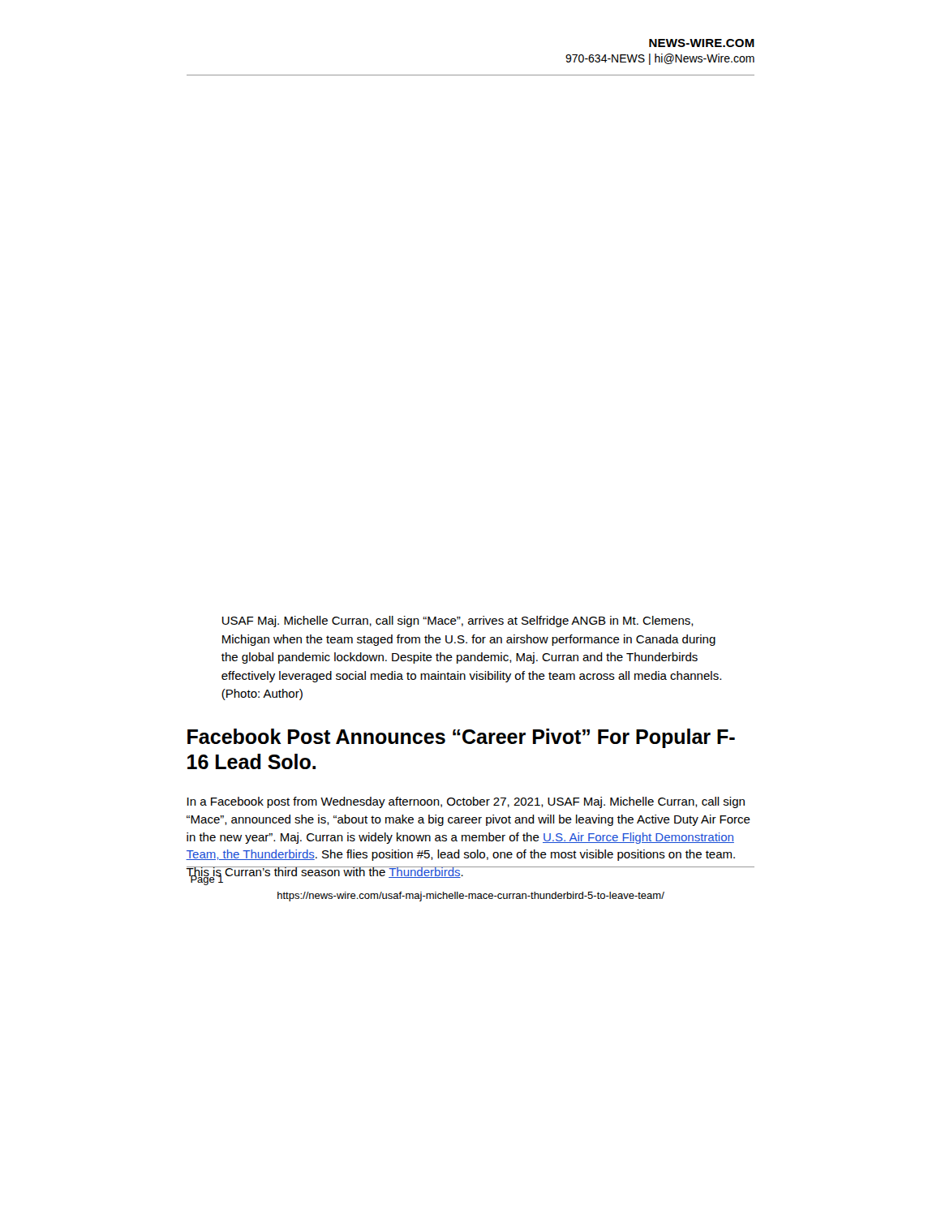NEWS-WIRE.COM
970-634-NEWS | hi@News-Wire.com
USAF Maj. Michelle Curran, call sign “Mace”, arrives at Selfridge ANGB in Mt. Clemens, Michigan when the team staged from the U.S. for an airshow performance in Canada during the global pandemic lockdown. Despite the pandemic, Maj. Curran and the Thunderbirds effectively leveraged social media to maintain visibility of the team across all media channels. (Photo: Author)
Facebook Post Announces “Career Pivot” For Popular F-16 Lead Solo.
In a Facebook post from Wednesday afternoon, October 27, 2021, USAF Maj. Michelle Curran, call sign “Mace”, announced she is, “about to make a big career pivot and will be leaving the Active Duty Air Force in the new year”. Maj. Curran is widely known as a member of the U.S. Air Force Flight Demonstration Team, the Thunderbirds. She flies position #5, lead solo, one of the most visible positions on the team. This is Curran’s third season with the Thunderbirds.
Page 1 https://news-wire.com/usaf-maj-michelle-mace-curran-thunderbird-5-to-leave-team/